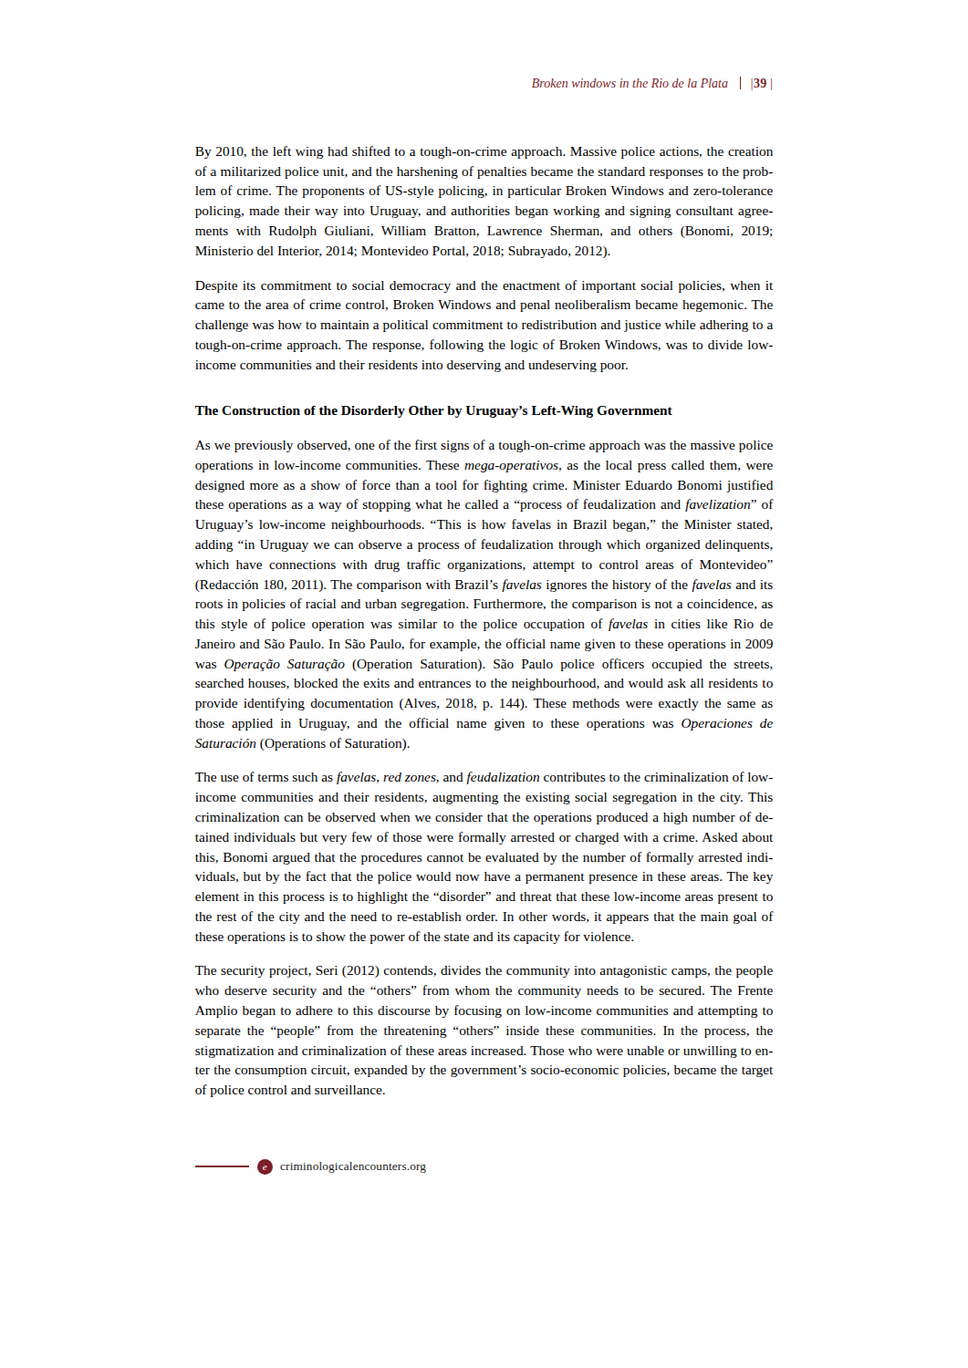Broken windows in the Rio de la Plata |39 |
By 2010, the left wing had shifted to a tough-on-crime approach. Massive police actions, the creation of a militarized police unit, and the harshening of penalties became the standard responses to the problem of crime. The proponents of US-style policing, in particular Broken Windows and zero-tolerance policing, made their way into Uruguay, and authorities began working and signing consultant agreements with Rudolph Giuliani, William Bratton, Lawrence Sherman, and others (Bonomi, 2019; Ministerio del Interior, 2014; Montevideo Portal, 2018; Subrayado, 2012).
Despite its commitment to social democracy and the enactment of important social policies, when it came to the area of crime control, Broken Windows and penal neoliberalism became hegemonic. The challenge was how to maintain a political commitment to redistribution and justice while adhering to a tough-on-crime approach. The response, following the logic of Broken Windows, was to divide low-income communities and their residents into deserving and undeserving poor.
The Construction of the Disorderly Other by Uruguay’s Left-Wing Government
As we previously observed, one of the first signs of a tough-on-crime approach was the massive police operations in low-income communities. These mega-operativos, as the local press called them, were designed more as a show of force than a tool for fighting crime. Minister Eduardo Bonomi justified these operations as a way of stopping what he called a “process of feudalization and favelization” of Uruguay’s low-income neighbourhoods. “This is how favelas in Brazil began,” the Minister stated, adding “in Uruguay we can observe a process of feudalization through which organized delinquents, which have connections with drug traffic organizations, attempt to control areas of Montevideo” (Redacción 180, 2011). The comparison with Brazil’s favelas ignores the history of the favelas and its roots in policies of racial and urban segregation. Furthermore, the comparison is not a coincidence, as this style of police operation was similar to the police occupation of favelas in cities like Rio de Janeiro and São Paulo. In São Paulo, for example, the official name given to these operations in 2009 was Operação Saturação (Operation Saturation). São Paulo police officers occupied the streets, searched houses, blocked the exits and entrances to the neighbourhood, and would ask all residents to provide identifying documentation (Alves, 2018, p. 144). These methods were exactly the same as those applied in Uruguay, and the official name given to these operations was Operaciones de Saturación (Operations of Saturation).
The use of terms such as favelas, red zones, and feudalization contributes to the criminalization of low-income communities and their residents, augmenting the existing social segregation in the city. This criminalization can be observed when we consider that the operations produced a high number of detained individuals but very few of those were formally arrested or charged with a crime. Asked about this, Bonomi argued that the procedures cannot be evaluated by the number of formally arrested individuals, but by the fact that the police would now have a permanent presence in these areas. The key element in this process is to highlight the “disorder” and threat that these low-income areas present to the rest of the city and the need to re-establish order. In other words, it appears that the main goal of these operations is to show the power of the state and its capacity for violence.
The security project, Seri (2012) contends, divides the community into antagonistic camps, the people who deserve security and the “others” from whom the community needs to be secured. The Frente Amplio began to adhere to this discourse by focusing on low-income communities and attempting to separate the “people” from the threatening “others” inside these communities. In the process, the stigmatization and criminalization of these areas increased. Those who were unable or unwilling to enter the consumption circuit, expanded by the government’s socio-economic policies, became the target of police control and surveillance.
e criminologicalencounters.org